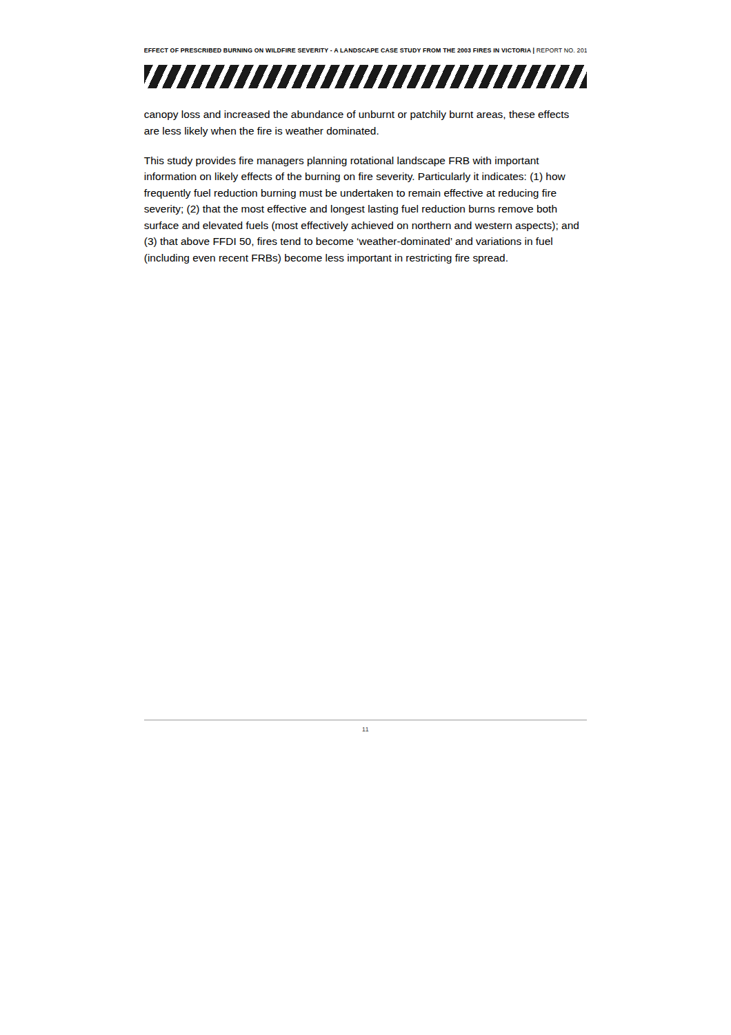EFFECT OF PRESCRIBED BURNING ON WILDFIRE SEVERITY - A LANDSCAPE CASE STUDY FROM THE 2003 FIRES IN VICTORIA | REPORT NO. 2016.189
canopy loss and increased the abundance of unburnt or patchily burnt areas, these effects are less likely when the fire is weather dominated.
This study provides fire managers planning rotational landscape FRB with important information on likely effects of the burning on fire severity. Particularly it indicates: (1) how frequently fuel reduction burning must be undertaken to remain effective at reducing fire severity; (2) that the most effective and longest lasting fuel reduction burns remove both surface and elevated fuels (most effectively achieved on northern and western aspects); and (3) that above FFDI 50, fires tend to become ‘weather-dominated’ and variations in fuel (including even recent FRBs) become less important in restricting fire spread.
11